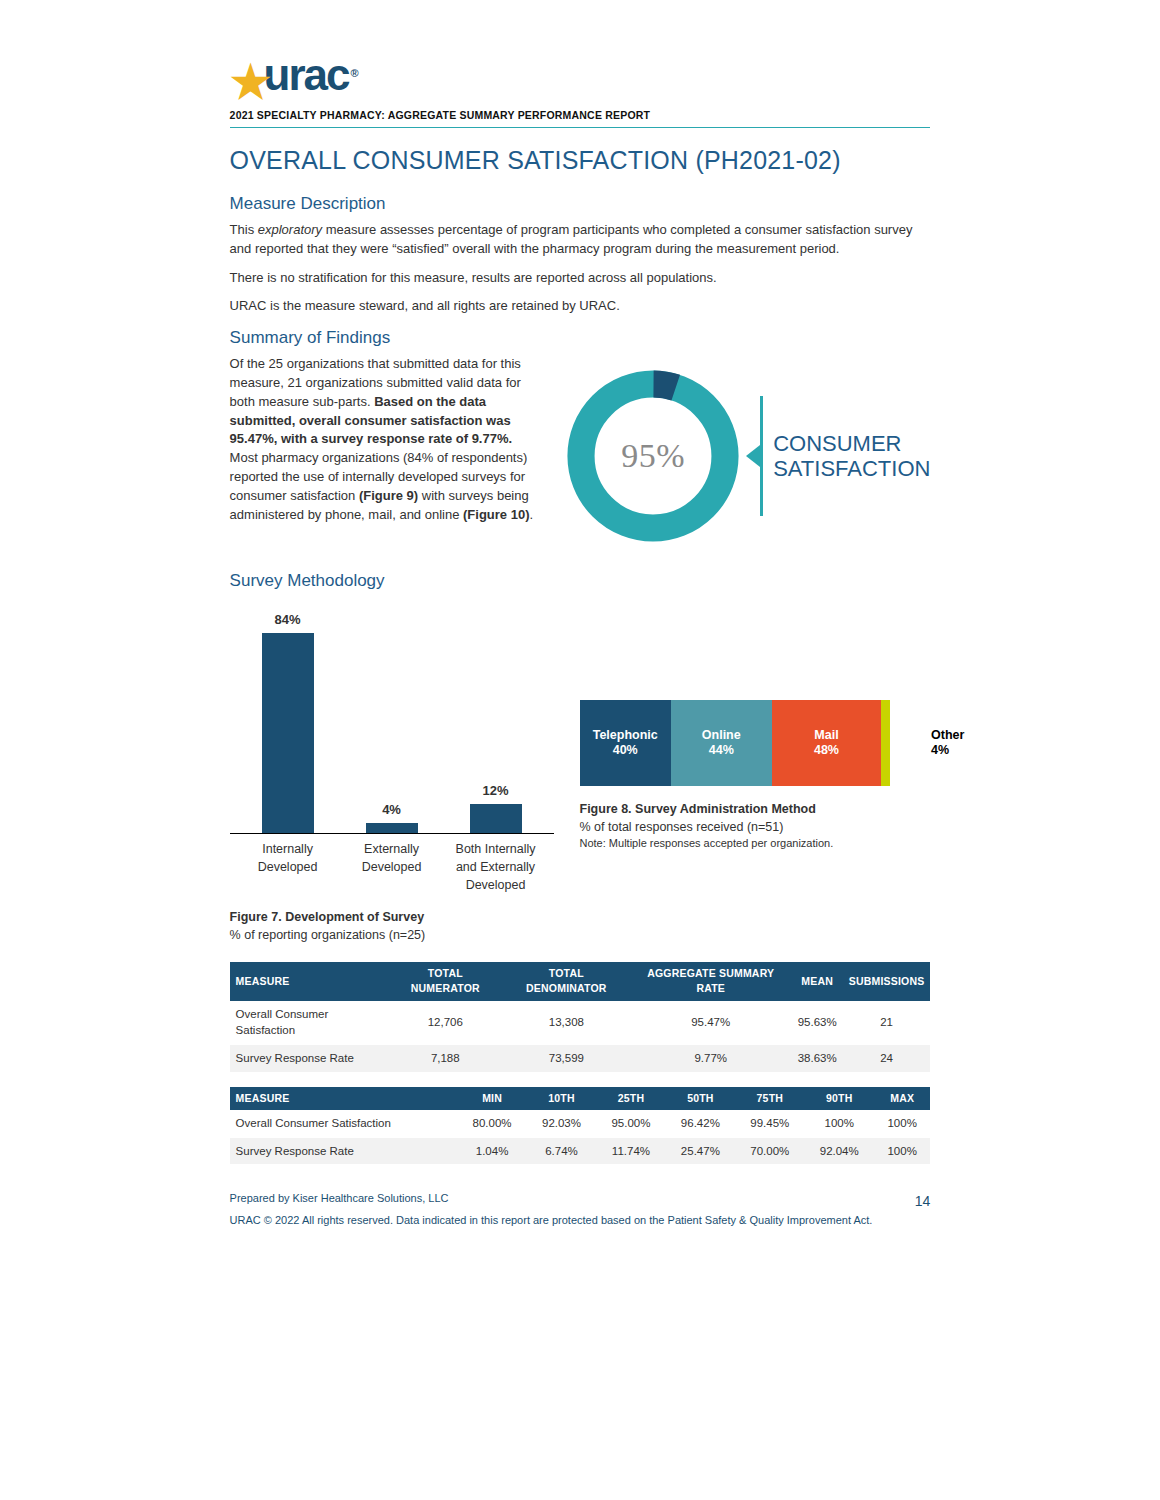★urac®
2021 SPECIALTY PHARMACY: AGGREGATE SUMMARY PERFORMANCE REPORT
OVERALL CONSUMER SATISFACTION (PH2021-02)
Measure Description
This exploratory measure assesses percentage of program participants who completed a consumer satisfaction survey and reported that they were “satisfied” overall with the pharmacy program during the measurement period.
There is no stratification for this measure, results are reported across all populations.
URAC is the measure steward, and all rights are retained by URAC.
Summary of Findings
Of the 25 organizations that submitted data for this measure, 21 organizations submitted valid data for both measure sub-parts. Based on the data submitted, overall consumer satisfaction was 95.47%, with a survey response rate of 9.77%. Most pharmacy organizations (84% of respondents) reported the use of internally developed surveys for consumer satisfaction (Figure 9) with surveys being administered by phone, mail, and online (Figure 10).
95%
CONSUMER
SATISFACTION
Survey Methodology
84%
4%
12%
Internally
Developed
Externally
Developed
Both Internally and Externally Developed
Figure 7. Development of Survey
% of reporting organizations (n=25)
Telephonic
40%
Online
44%
Mail
48%
Other 4%
Other
4%
Figure 8. Survey Administration Method
% of total responses received (n=51)
Note: Multiple responses accepted per organization.
| Measure | Total Numerator | Total Denominator | Aggregate Summary Rate | Mean | Submissions |
| --- | --- | --- | --- | --- | --- |
| Overall Consumer Satisfaction | 12,706 | 13,308 | 95.47% | 95.63% | 21 |
| Survey Response Rate | 7,188 | 73,599 | 9.77% | 38.63% | 24 |
| Measure | Min | 10th | 25th | 50th | 75th | 90th | Max |
| --- | --- | --- | --- | --- | --- | --- | --- |
| Overall Consumer Satisfaction | 80.00% | 92.03% | 95.00% | 96.42% | 99.45% | 100% | 100% |
| Survey Response Rate | 1.04% | 6.74% | 11.74% | 25.47% | 70.00% | 92.04% | 100% |
Prepared by Kiser Healthcare Solutions, LLC
URAC © 2022 All rights reserved. Data indicated in this report are protected based on the Patient Safety & Quality Improvement Act.
14